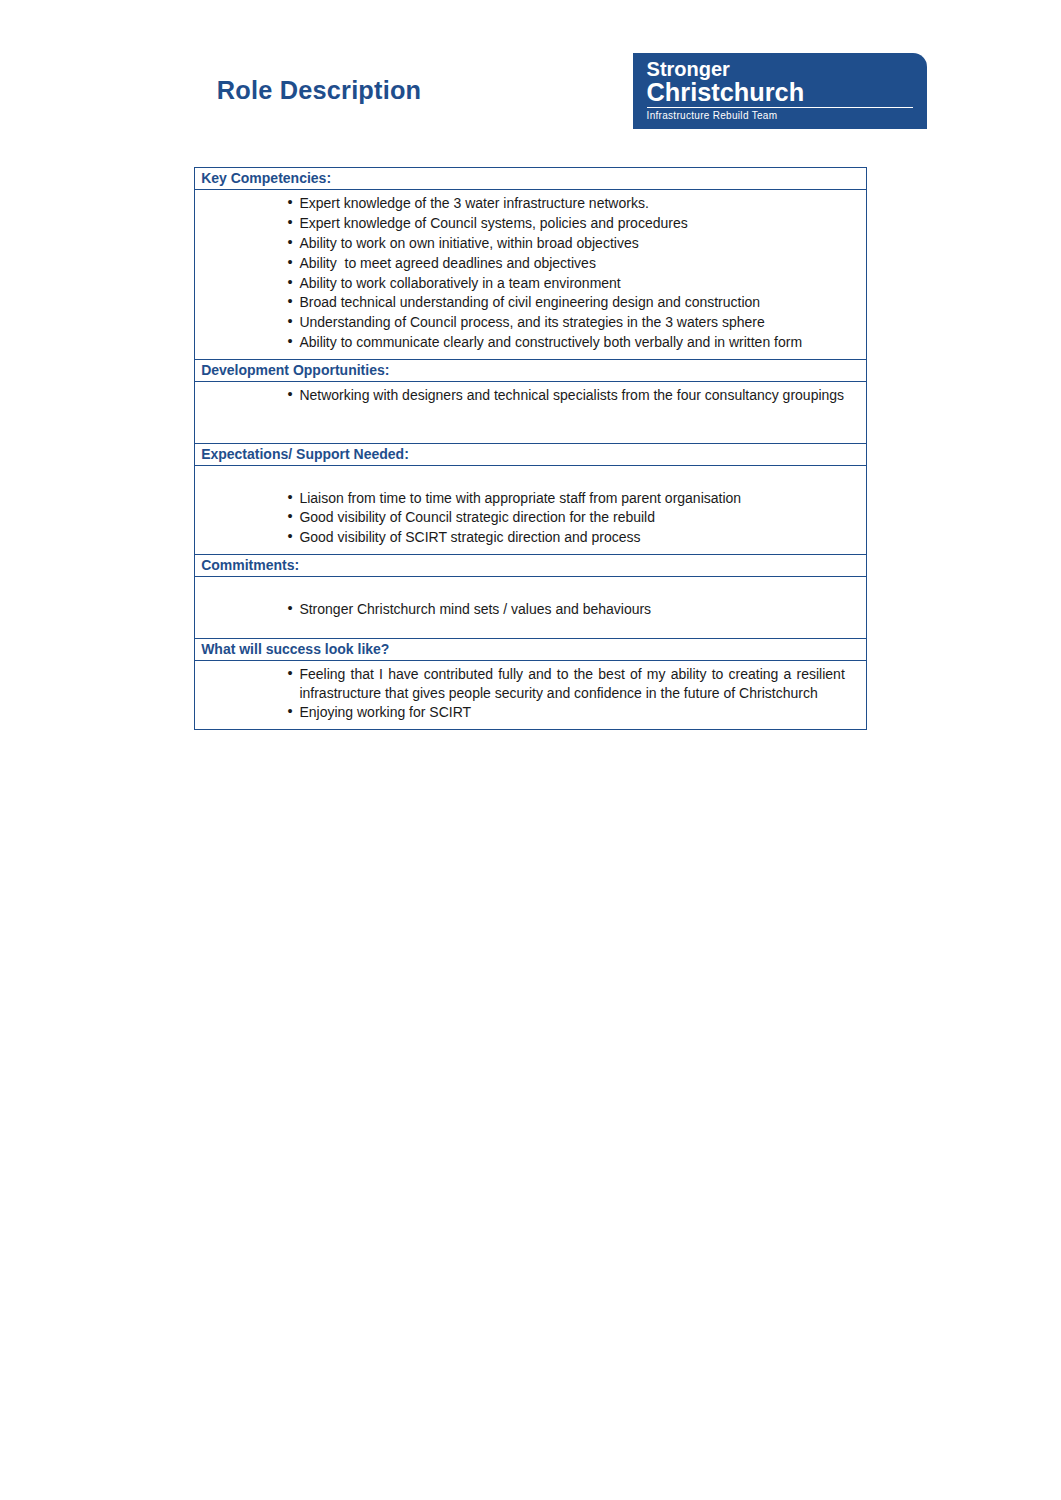Role Description
Stronger Christchurch Infrastructure Rebuild Team
Key Competencies:
Expert knowledge of the 3 water infrastructure networks.
Expert knowledge of Council systems, policies and procedures
Ability to work on own initiative, within broad objectives
Ability to meet agreed deadlines and objectives
Ability to work collaboratively in a team environment
Broad technical understanding of civil engineering design and construction
Understanding of Council process, and its strategies in the 3 waters sphere
Ability to communicate clearly and constructively both verbally and in written form
Development Opportunities:
Networking with designers and technical specialists from the four consultancy groupings
Expectations/ Support Needed:
Liaison from time to time with appropriate staff from parent organisation
Good visibility of Council strategic direction for the rebuild
Good visibility of SCIRT strategic direction and process
Commitments:
Stronger Christchurch mind sets / values and behaviours
What will success look like?
Feeling that I have contributed fully and to the best of my ability to creating a resilient infrastructure that gives people security and confidence in the future of Christchurch
Enjoying working for SCIRT